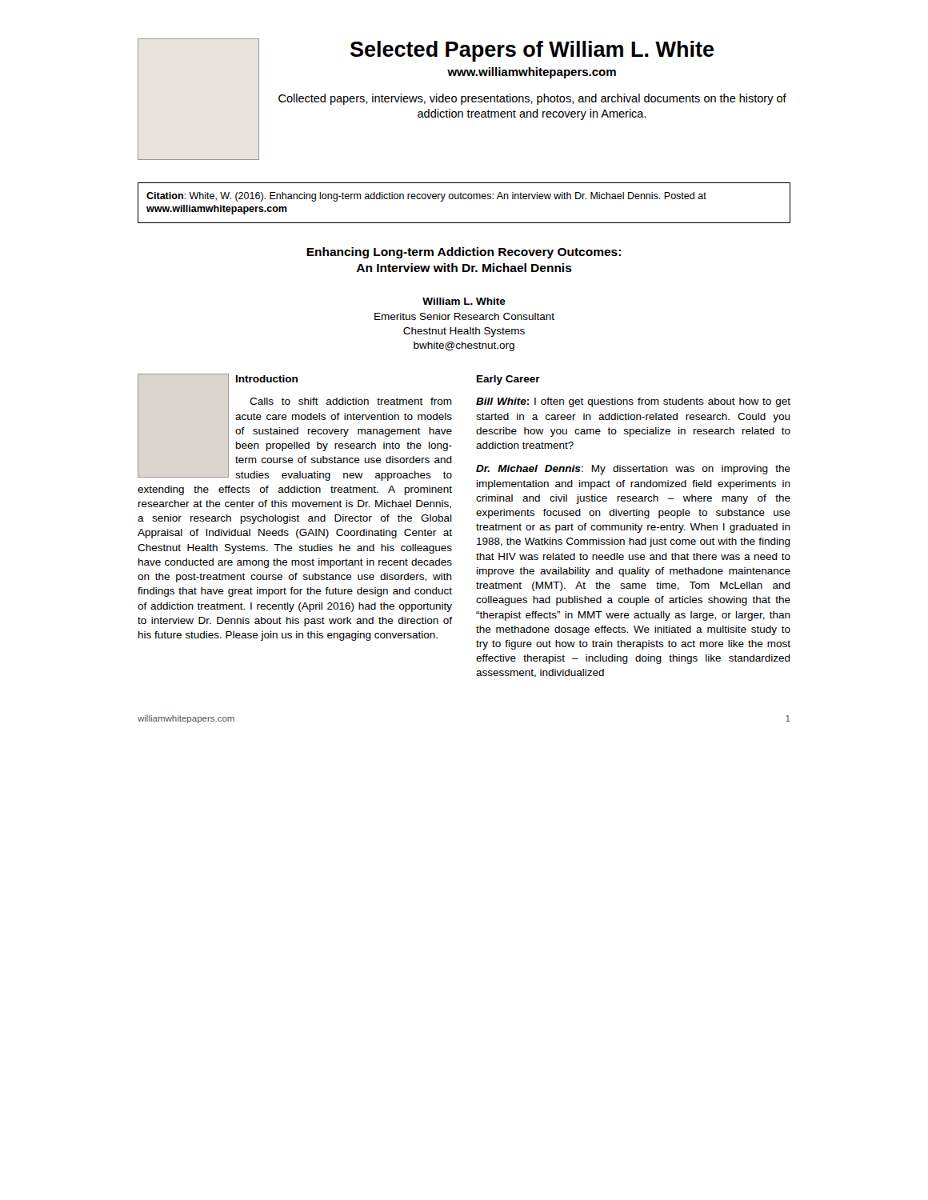Selected Papers of William L. White
www.williamwhitepapers.com
Collected papers, interviews, video presentations, photos, and archival documents on the history of addiction treatment and recovery in America.
Citation: White, W. (2016). Enhancing long-term addiction recovery outcomes: An interview with Dr. Michael Dennis. Posted at www.williamwhitepapers.com
Enhancing Long-term Addiction Recovery Outcomes:
An Interview with Dr. Michael Dennis
William L. White
Emeritus Senior Research Consultant
Chestnut Health Systems
bwhite@chestnut.org
Introduction
Calls to shift addiction treatment from acute care models of intervention to models of sustained recovery management have been propelled by research into the long-term course of substance use disorders and studies evaluating new approaches to extending the effects of addiction treatment. A prominent researcher at the center of this movement is Dr. Michael Dennis, a senior research psychologist and Director of the Global Appraisal of Individual Needs (GAIN) Coordinating Center at Chestnut Health Systems. The studies he and his colleagues have conducted are among the most important in recent decades on the post-treatment course of substance use disorders, with findings that have great import for the future design and conduct of addiction treatment. I recently (April 2016) had the opportunity to interview Dr. Dennis about his past work and the direction of his future studies. Please join us in this engaging conversation.
Early Career
Bill White: I often get questions from students about how to get started in a career in addiction-related research. Could you describe how you came to specialize in research related to addiction treatment?
Dr. Michael Dennis: My dissertation was on improving the implementation and impact of randomized field experiments in criminal and civil justice research – where many of the experiments focused on diverting people to substance use treatment or as part of community re-entry. When I graduated in 1988, the Watkins Commission had just come out with the finding that HIV was related to needle use and that there was a need to improve the availability and quality of methadone maintenance treatment (MMT). At the same time, Tom McLellan and colleagues had published a couple of articles showing that the “therapist effects” in MMT were actually as large, or larger, than the methadone dosage effects. We initiated a multisite study to try to figure out how to train therapists to act more like the most effective therapist – including doing things like standardized assessment, individualized
williamwhitepapers.com 1